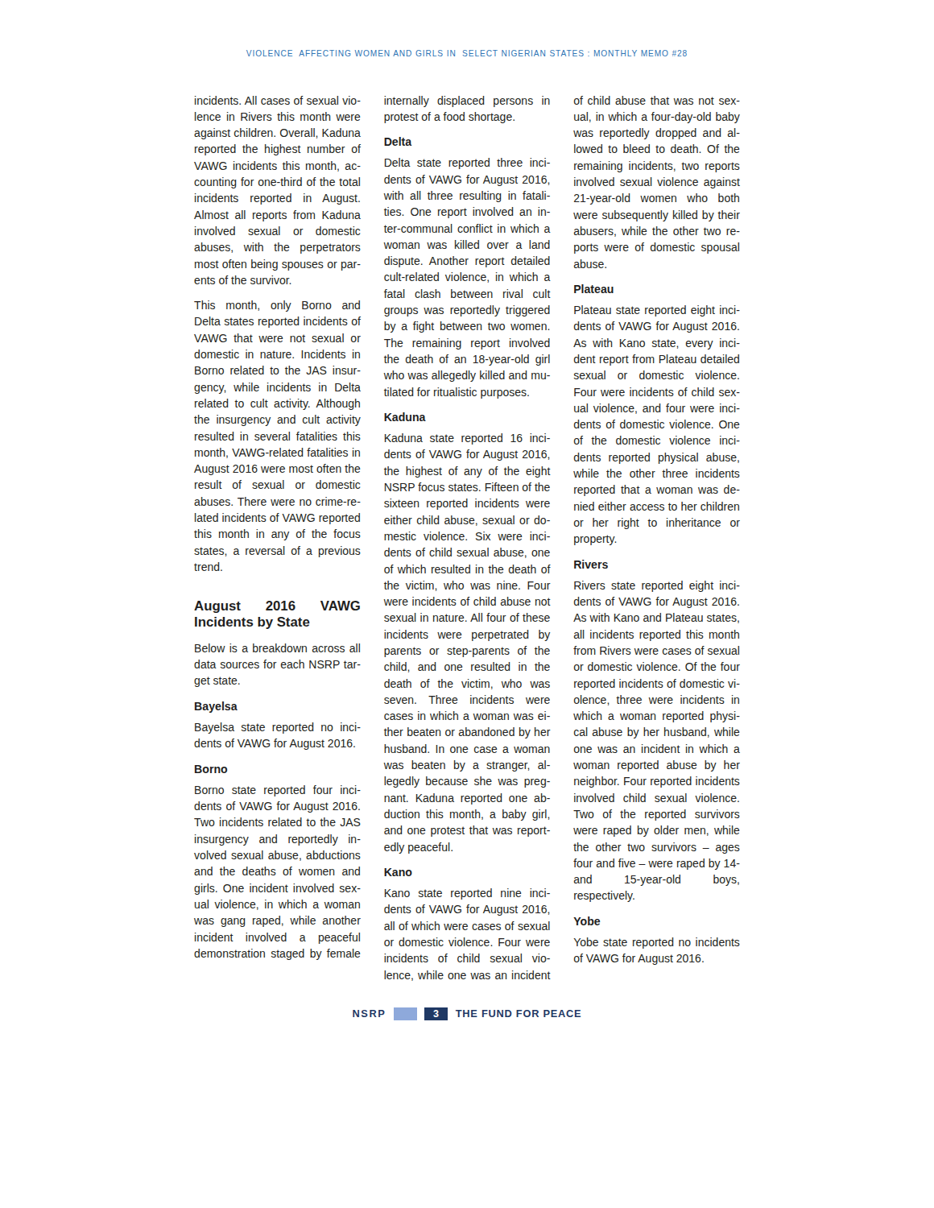Violence Affecting Women and Girls in Select Nigerian States : Monthly Memo #28
incidents. All cases of sexual violence in Rivers this month were against children. Overall, Kaduna reported the highest number of VAWG incidents this month, accounting for one-third of the total incidents reported in August. Almost all reports from Kaduna involved sexual or domestic abuses, with the perpetrators most often being spouses or parents of the survivor.
This month, only Borno and Delta states reported incidents of VAWG that were not sexual or domestic in nature. Incidents in Borno related to the JAS insurgency, while incidents in Delta related to cult activity. Although the insurgency and cult activity resulted in several fatalities this month, VAWG-related fatalities in August 2016 were most often the result of sexual or domestic abuses. There were no crime-related incidents of VAWG reported this month in any of the focus states, a reversal of a previous trend.
August 2016 VAWG Incidents by State
Below is a breakdown across all data sources for each NSRP target state.
Bayelsa
Bayelsa state reported no incidents of VAWG for August 2016.
Borno
Borno state reported four incidents of VAWG for August 2016. Two incidents related to the JAS insurgency and reportedly involved sexual abuse, abductions and the deaths of women and girls. One incident involved sexual violence, in which a woman was gang raped, while another incident involved a peaceful demonstration staged by female internally displaced persons in protest of a food shortage.
Delta
Delta state reported three incidents of VAWG for August 2016, with all three resulting in fatalities. One report involved an inter-communal conflict in which a woman was killed over a land dispute. Another report detailed cult-related violence, in which a fatal clash between rival cult groups was reportedly triggered by a fight between two women. The remaining report involved the death of an 18-year-old girl who was allegedly killed and mutilated for ritualistic purposes.
Kaduna
Kaduna state reported 16 incidents of VAWG for August 2016, the highest of any of the eight NSRP focus states. Fifteen of the sixteen reported incidents were either child abuse, sexual or domestic violence. Six were incidents of child sexual abuse, one of which resulted in the death of the victim, who was nine. Four were incidents of child abuse not sexual in nature. All four of these incidents were perpetrated by parents or step-parents of the child, and one resulted in the death of the victim, who was seven. Three incidents were cases in which a woman was either beaten or abandoned by her husband. In one case a woman was beaten by a stranger, allegedly because she was pregnant. Kaduna reported one abduction this month, a baby girl, and one protest that was reportedly peaceful.
Kano
Kano state reported nine incidents of VAWG for August 2016, all of which were cases of sexual or domestic violence. Four were incidents of child sexual violence, while one was an incident of child abuse that was not sexual, in which a four-day-old baby was reportedly dropped and allowed to bleed to death. Of the remaining incidents, two reports involved sexual violence against 21-year-old women who both were subsequently killed by their abusers, while the other two reports were of domestic spousal abuse.
Plateau
Plateau state reported eight incidents of VAWG for August 2016. As with Kano state, every incident report from Plateau detailed sexual or domestic violence. Four were incidents of child sexual violence, and four were incidents of domestic violence. One of the domestic violence incidents reported physical abuse, while the other three incidents reported that a woman was denied either access to her children or her right to inheritance or property.
Rivers
Rivers state reported eight incidents of VAWG for August 2016. As with Kano and Plateau states, all incidents reported this month from Rivers were cases of sexual or domestic violence. Of the four reported incidents of domestic violence, three were incidents in which a woman reported physical abuse by her husband, while one was an incident in which a woman reported abuse by her neighbor. Four reported incidents involved child sexual violence. Two of the reported survivors were raped by older men, while the other two survivors – ages four and five – were raped by 14- and 15-year-old boys, respectively.
Yobe
Yobe state reported no incidents of VAWG for August 2016.
NSRP 3 THE FUND FOR PEACE